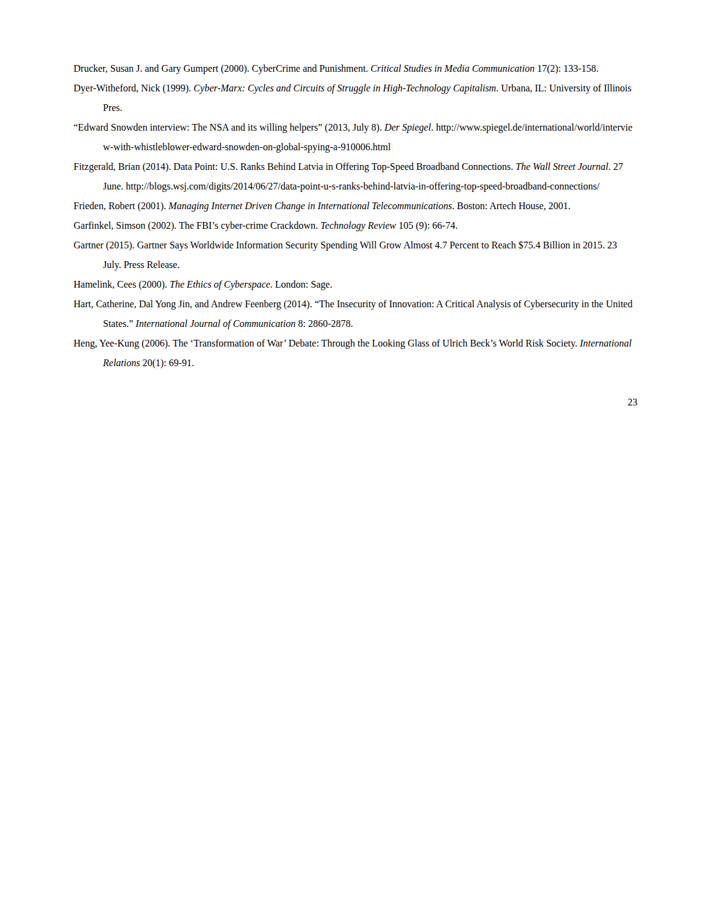Drucker, Susan J. and Gary Gumpert (2000). CyberCrime and Punishment. Critical Studies in Media Communication 17(2): 133-158.
Dyer-Witheford, Nick (1999). Cyber-Marx: Cycles and Circuits of Struggle in High-Technology Capitalism. Urbana, IL: University of Illinois Pres.
“Edward Snowden interview: The NSA and its willing helpers” (2013, July 8). Der Spiegel. http://www.spiegel.de/international/world/interview-with-whistleblower-edward-snowden-on-global-spying-a-910006.html
Fitzgerald, Brian (2014). Data Point: U.S. Ranks Behind Latvia in Offering Top-Speed Broadband Connections. The Wall Street Journal. 27 June. http://blogs.wsj.com/digits/2014/06/27/data-point-u-s-ranks-behind-latvia-in-offering-top-speed-broadband-connections/
Frieden, Robert (2001). Managing Internet Driven Change in International Telecommunications. Boston: Artech House, 2001.
Garfinkel, Simson (2002). The FBI’s cyber-crime Crackdown. Technology Review 105 (9): 66-74.
Gartner (2015). Gartner Says Worldwide Information Security Spending Will Grow Almost 4.7 Percent to Reach $75.4 Billion in 2015. 23 July. Press Release.
Hamelink, Cees (2000). The Ethics of Cyberspace. London: Sage.
Hart, Catherine, Dal Yong Jin, and Andrew Feenberg (2014). “The Insecurity of Innovation: A Critical Analysis of Cybersecurity in the United States.” International Journal of Communication 8: 2860-2878.
Heng, Yee-Kung (2006). The ‘Transformation of War’ Debate: Through the Looking Glass of Ulrich Beck’s World Risk Society. International Relations 20(1): 69-91.
23